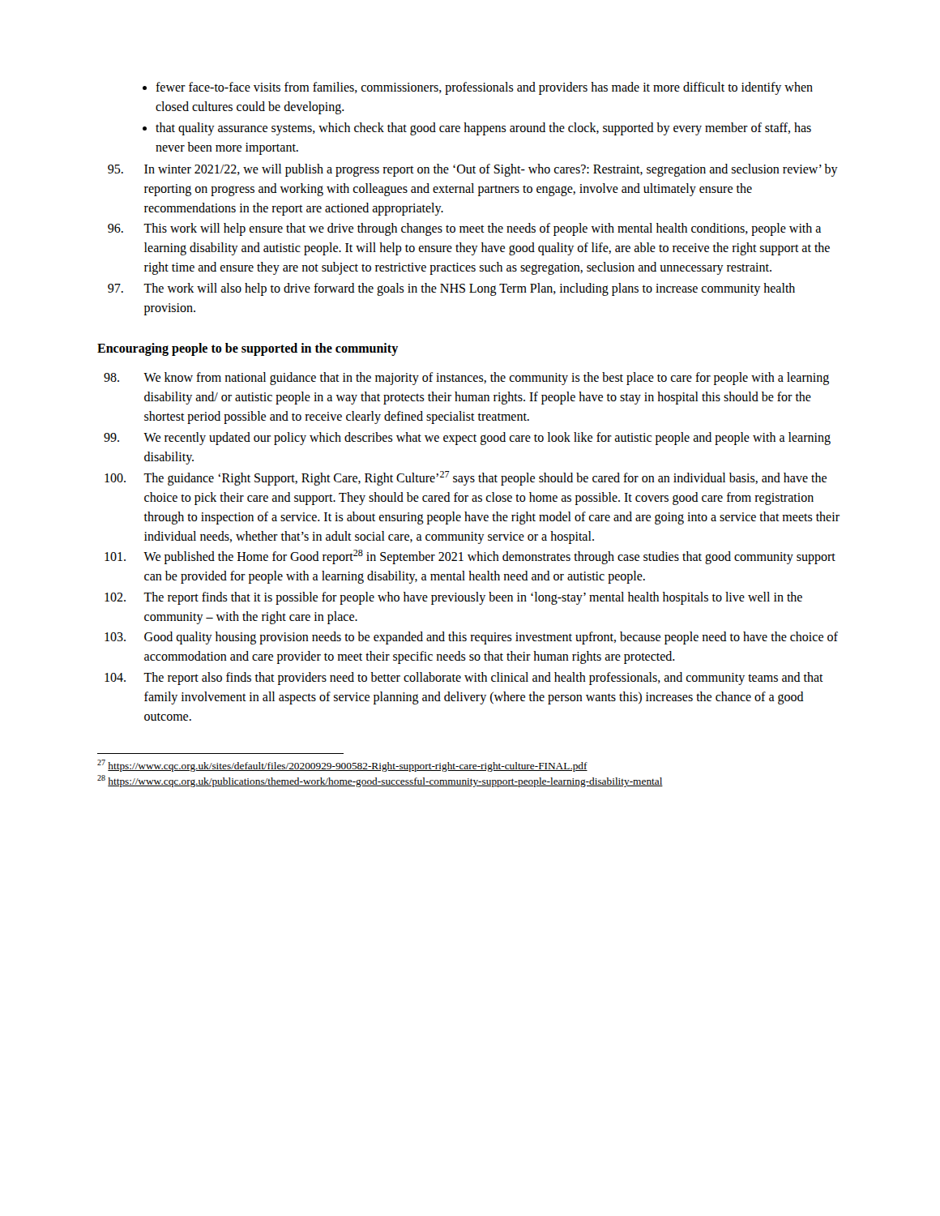fewer face-to-face visits from families, commissioners, professionals and providers has made it more difficult to identify when closed cultures could be developing.
that quality assurance systems, which check that good care happens around the clock, supported by every member of staff, has never been more important.
In winter 2021/22, we will publish a progress report on the ‘Out of Sight- who cares?: Restraint, segregation and seclusion review’ by reporting on progress and working with colleagues and external partners to engage, involve and ultimately ensure the recommendations in the report are actioned appropriately.
This work will help ensure that we drive through changes to meet the needs of people with mental health conditions, people with a learning disability and autistic people. It will help to ensure they have good quality of life, are able to receive the right support at the right time and ensure they are not subject to restrictive practices such as segregation, seclusion and unnecessary restraint.
The work will also help to drive forward the goals in the NHS Long Term Plan, including plans to increase community health provision.
Encouraging people to be supported in the community
We know from national guidance that in the majority of instances, the community is the best place to care for people with a learning disability and/ or autistic people in a way that protects their human rights. If people have to stay in hospital this should be for the shortest period possible and to receive clearly defined specialist treatment.
We recently updated our policy which describes what we expect good care to look like for autistic people and people with a learning disability.
The guidance ‘Right Support, Right Care, Right Culture’27 says that people should be cared for on an individual basis, and have the choice to pick their care and support. They should be cared for as close to home as possible. It covers good care from registration through to inspection of a service. It is about ensuring people have the right model of care and are going into a service that meets their individual needs, whether that’s in adult social care, a community service or a hospital.
We published the Home for Good report28 in September 2021 which demonstrates through case studies that good community support can be provided for people with a learning disability, a mental health need and or autistic people.
The report finds that it is possible for people who have previously been in ‘long-stay’ mental health hospitals to live well in the community – with the right care in place.
Good quality housing provision needs to be expanded and this requires investment upfront, because people need to have the choice of accommodation and care provider to meet their specific needs so that their human rights are protected.
The report also finds that providers need to better collaborate with clinical and health professionals, and community teams and that family involvement in all aspects of service planning and delivery (where the person wants this) increases the chance of a good outcome.
27 https://www.cqc.org.uk/sites/default/files/20200929-900582-Right-support-right-care-right-culture-FINAL.pdf
28 https://www.cqc.org.uk/publications/themed-work/home-good-successful-community-support-people-learning-disability-mental